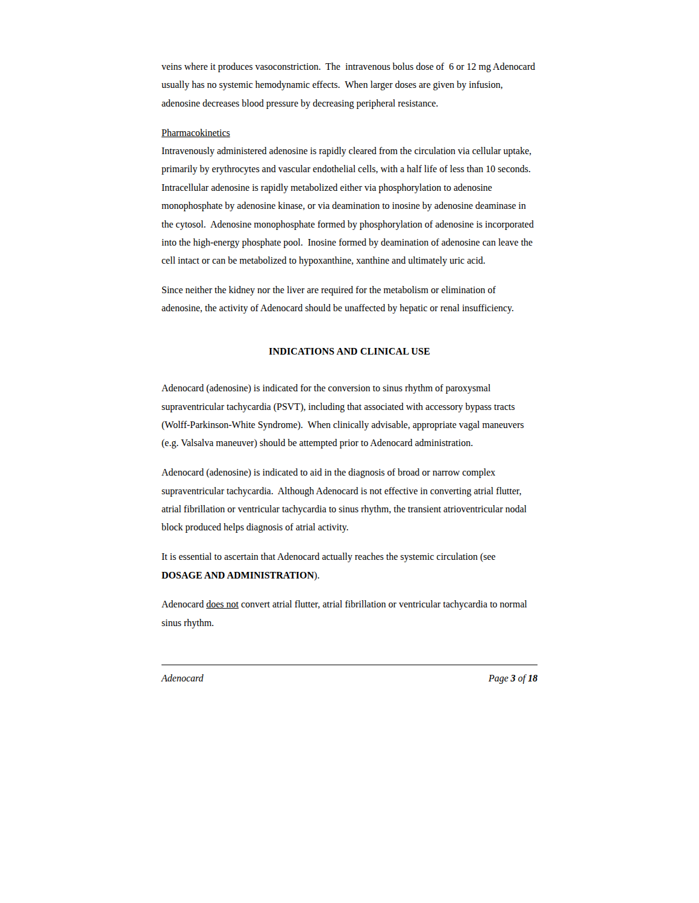veins where it produces vasoconstriction. The intravenous bolus dose of 6 or 12 mg Adenocard usually has no systemic hemodynamic effects. When larger doses are given by infusion, adenosine decreases blood pressure by decreasing peripheral resistance.
Pharmacokinetics
Intravenously administered adenosine is rapidly cleared from the circulation via cellular uptake, primarily by erythrocytes and vascular endothelial cells, with a half life of less than 10 seconds. Intracellular adenosine is rapidly metabolized either via phosphorylation to adenosine monophosphate by adenosine kinase, or via deamination to inosine by adenosine deaminase in the cytosol. Adenosine monophosphate formed by phosphorylation of adenosine is incorporated into the high-energy phosphate pool. Inosine formed by deamination of adenosine can leave the cell intact or can be metabolized to hypoxanthine, xanthine and ultimately uric acid.
Since neither the kidney nor the liver are required for the metabolism or elimination of adenosine, the activity of Adenocard should be unaffected by hepatic or renal insufficiency.
Indications and Clinical Use
Adenocard (adenosine) is indicated for the conversion to sinus rhythm of paroxysmal supraventricular tachycardia (PSVT), including that associated with accessory bypass tracts (Wolff-Parkinson-White Syndrome). When clinically advisable, appropriate vagal maneuvers (e.g. Valsalva maneuver) should be attempted prior to Adenocard administration.
Adenocard (adenosine) is indicated to aid in the diagnosis of broad or narrow complex supraventricular tachycardia. Although Adenocard is not effective in converting atrial flutter, atrial fibrillation or ventricular tachycardia to sinus rhythm, the transient atrioventricular nodal block produced helps diagnosis of atrial activity.
It is essential to ascertain that Adenocard actually reaches the systemic circulation (see DOSAGE AND ADMINISTRATION).
Adenocard does not convert atrial flutter, atrial fibrillation or ventricular tachycardia to normal sinus rhythm.
Adenocard
Page 3 of 18